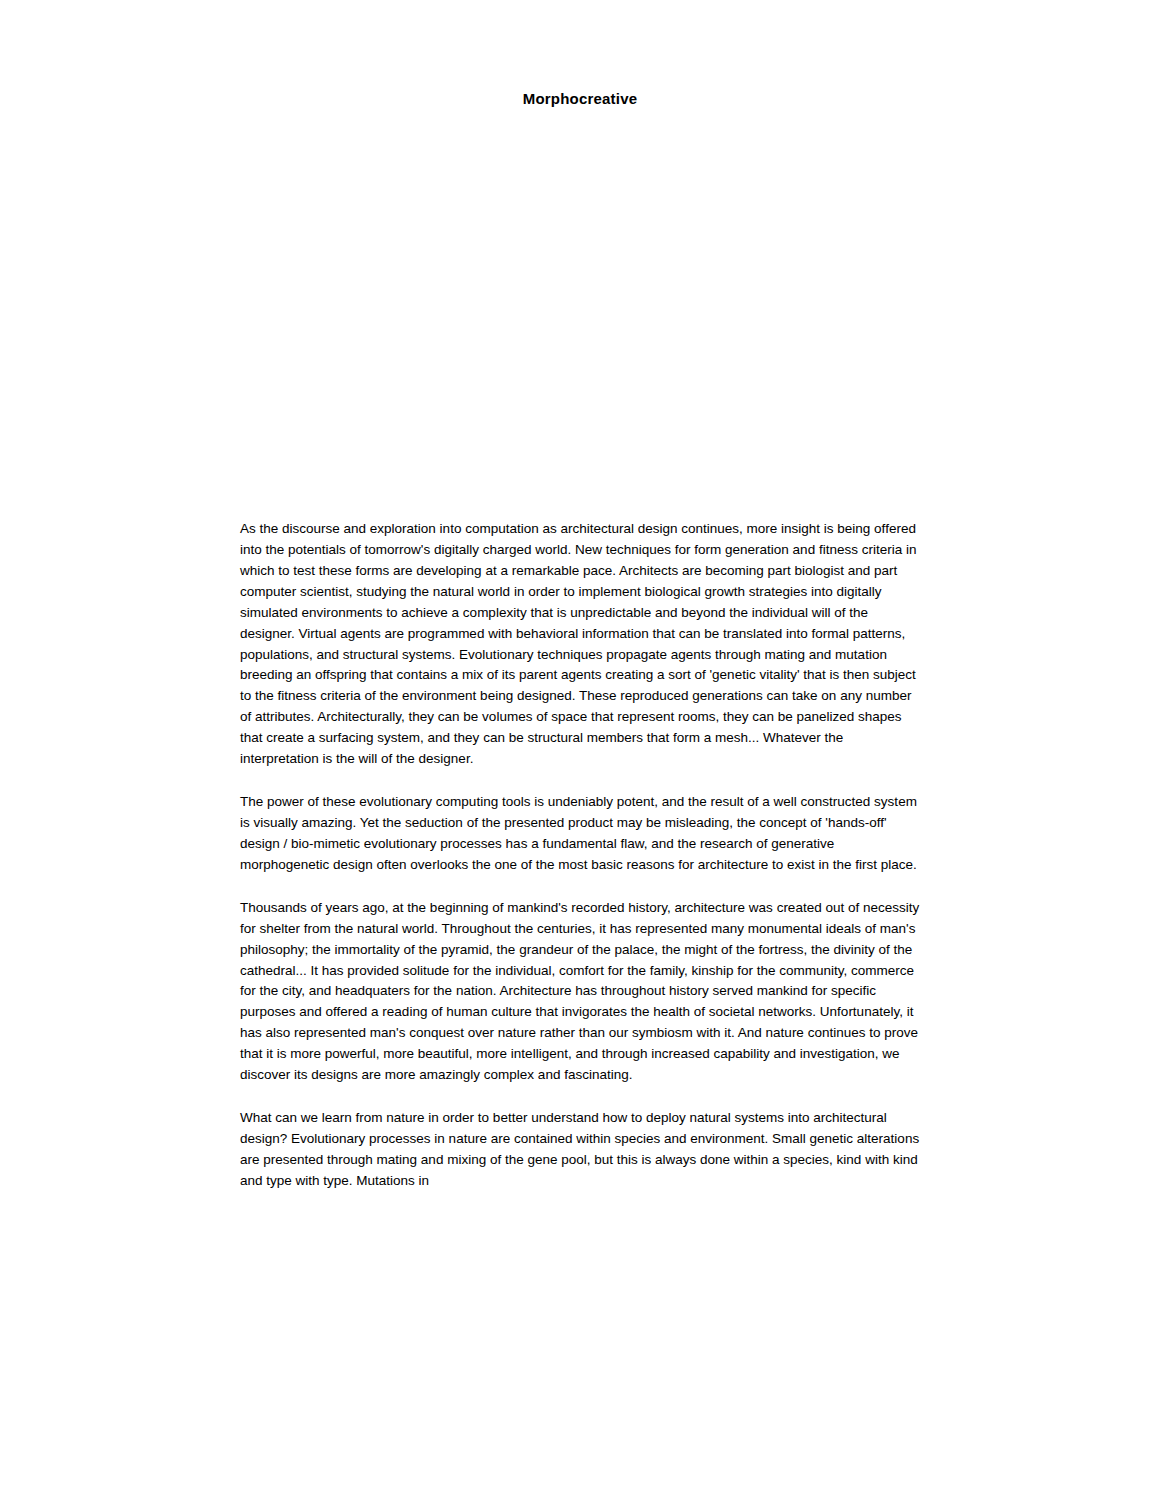Morphocreative
As the discourse and exploration into computation as architectural design continues, more insight is being offered into the potentials of tomorrow's digitally charged world. New techniques for form generation and fitness criteria in which to test these forms are developing at a remarkable pace. Architects are becoming part biologist and part computer scientist, studying the natural world in order to implement biological growth strategies into digitally simulated environments to achieve a complexity that is unpredictable and beyond the individual will of the designer. Virtual agents are programmed with behavioral information that can be translated into formal patterns, populations, and structural systems. Evolutionary techniques propagate agents through mating and mutation breeding an offspring that contains a mix of its parent agents creating a sort of 'genetic vitality' that is then subject to the fitness criteria of the environment being designed. These reproduced generations can take on any number of attributes. Architecturally, they can be volumes of space that represent rooms, they can be panelized shapes that create a surfacing system, and they can be structural members that form a mesh... Whatever the interpretation is the will of the designer.
The power of these evolutionary computing tools is undeniably potent, and the result of a well constructed system is visually amazing. Yet the seduction of the presented product may be misleading, the concept of 'hands-off' design / bio-mimetic evolutionary processes has a fundamental flaw, and the research of generative morphogenetic design often overlooks the one of the most basic reasons for architecture to exist in the first place.
Thousands of years ago, at the beginning of mankind's recorded history, architecture was created out of necessity for shelter from the natural world. Throughout the centuries, it has represented many monumental ideals of man's philosophy; the immortality of the pyramid, the grandeur of the palace, the might of the fortress, the divinity of the cathedral... It has provided solitude for the individual, comfort for the family, kinship for the community, commerce for the city, and headquaters for the nation. Architecture has throughout history served mankind for specific purposes and offered a reading of human culture that invigorates the health of societal networks. Unfortunately, it has also represented man's conquest over nature rather than our symbiosm with it. And nature continues to prove that it is more powerful, more beautiful, more intelligent, and through increased capability and investigation, we discover its designs are more amazingly complex and fascinating.
What can we learn from nature in order to better understand how to deploy natural systems into architectural design? Evolutionary processes in nature are contained within species and environment. Small genetic alterations are presented through mating and mixing of the gene pool, but this is always done within a species, kind with kind and type with type. Mutations in